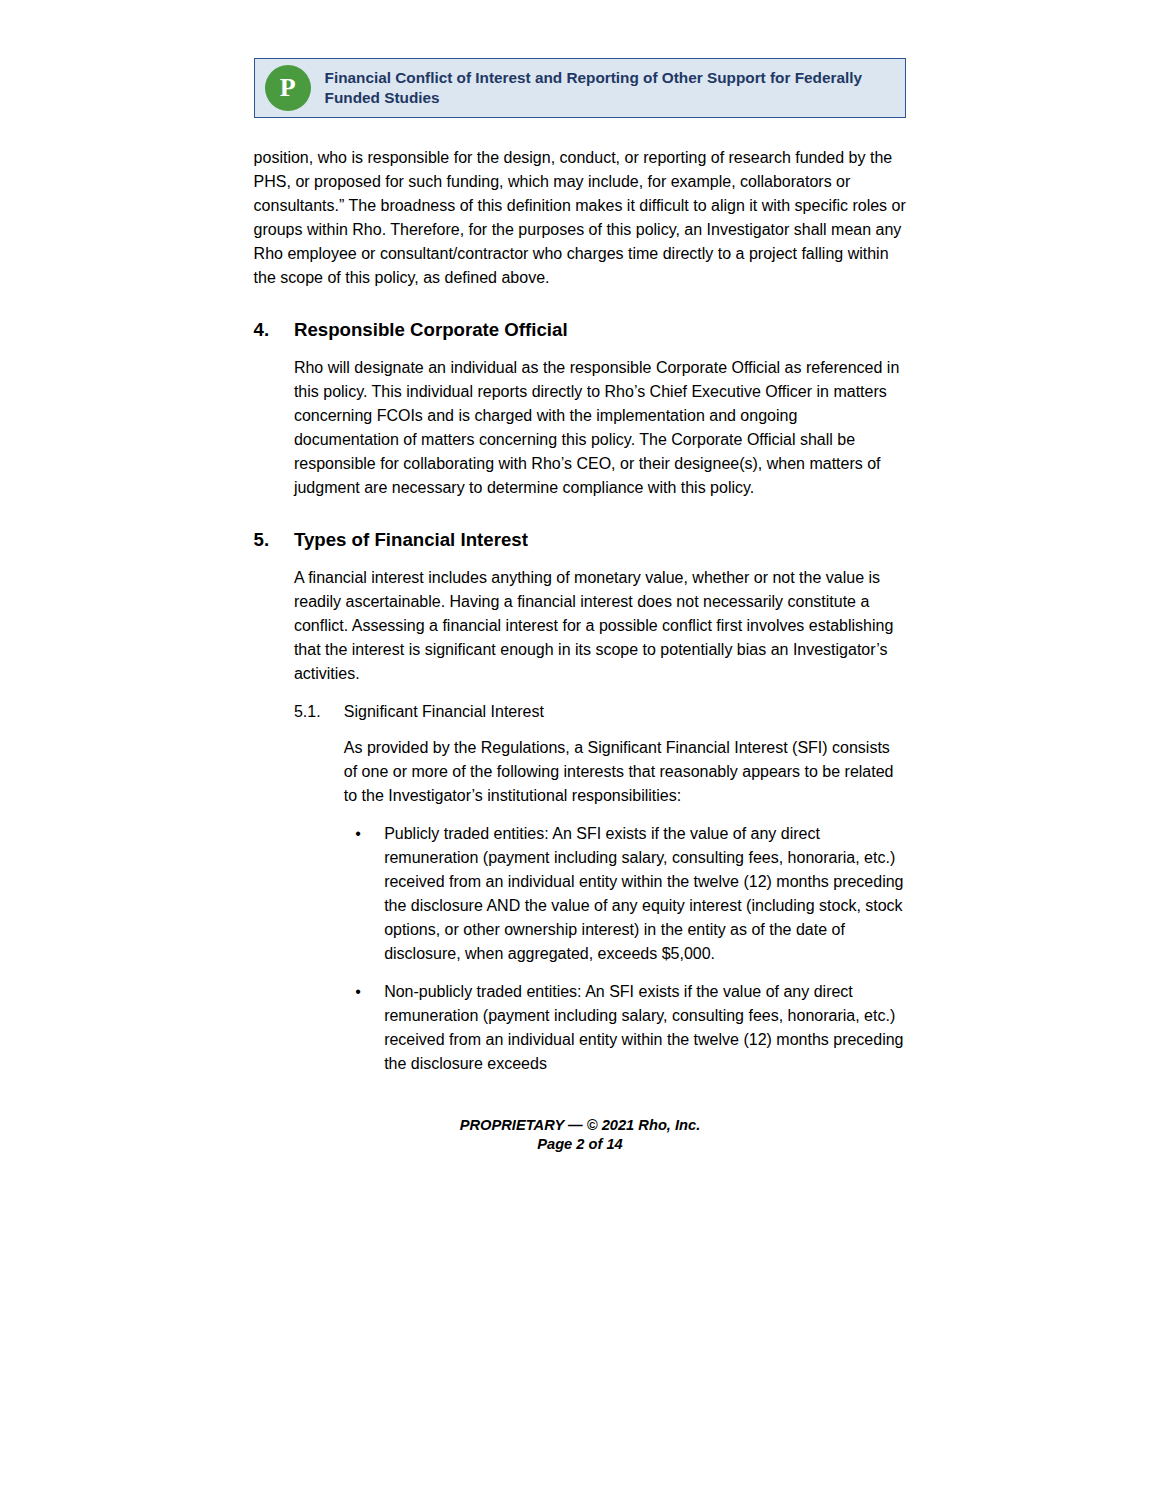P
Financial Conflict of Interest and Reporting of Other Support for Federally Funded Studies
position, who is responsible for the design, conduct, or reporting of research funded by the PHS, or proposed for such funding, which may include, for example, collaborators or consultants.” The broadness of this definition makes it difficult to align it with specific roles or groups within Rho. Therefore, for the purposes of this policy, an Investigator shall mean any Rho employee or consultant/contractor who charges time directly to a project falling within the scope of this policy, as defined above.
4. Responsible Corporate Official
Rho will designate an individual as the responsible Corporate Official as referenced in this policy. This individual reports directly to Rho’s Chief Executive Officer in matters concerning FCOIs and is charged with the implementation and ongoing documentation of matters concerning this policy. The Corporate Official shall be responsible for collaborating with Rho’s CEO, or their designee(s), when matters of judgment are necessary to determine compliance with this policy.
5. Types of Financial Interest
A financial interest includes anything of monetary value, whether or not the value is readily ascertainable. Having a financial interest does not necessarily constitute a conflict. Assessing a financial interest for a possible conflict first involves establishing that the interest is significant enough in its scope to potentially bias an Investigator’s activities.
5.1. Significant Financial Interest
As provided by the Regulations, a Significant Financial Interest (SFI) consists of one or more of the following interests that reasonably appears to be related to the Investigator’s institutional responsibilities:
Publicly traded entities: An SFI exists if the value of any direct remuneration (payment including salary, consulting fees, honoraria, etc.) received from an individual entity within the twelve (12) months preceding the disclosure AND the value of any equity interest (including stock, stock options, or other ownership interest) in the entity as of the date of disclosure, when aggregated, exceeds $5,000.
Non-publicly traded entities: An SFI exists if the value of any direct remuneration (payment including salary, consulting fees, honoraria, etc.) received from an individual entity within the twelve (12) months preceding the disclosure exceeds
PROPRIETARY — © 2021 Rho, Inc.
Page 2 of 14